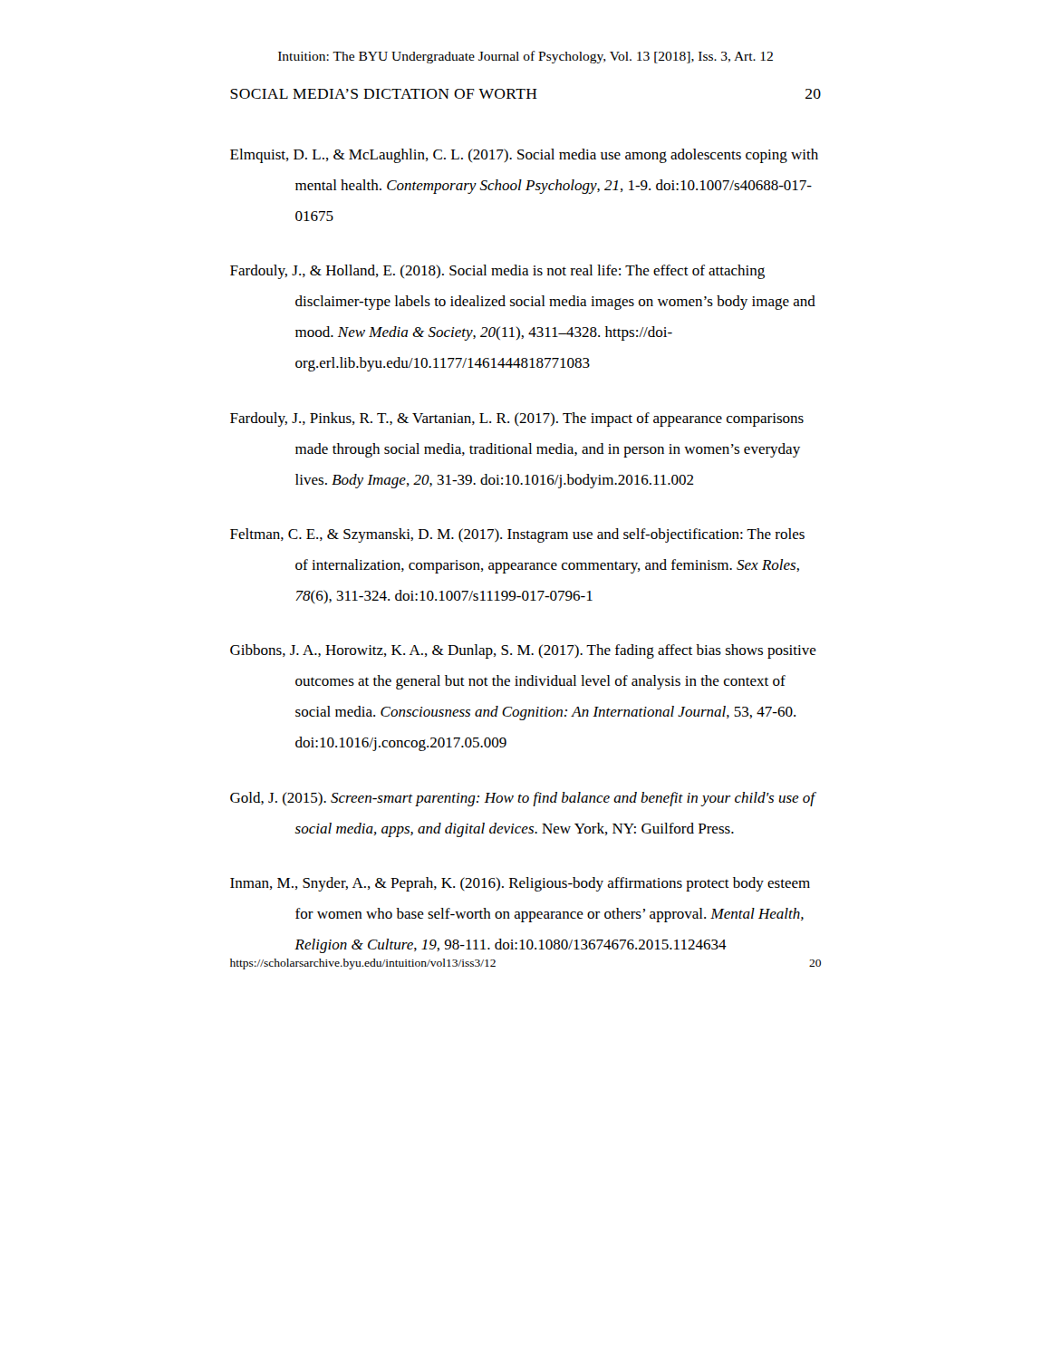Intuition: The BYU Undergraduate Journal of Psychology, Vol. 13 [2018], Iss. 3, Art. 12
Social Media’s Dictation of Worth 20
Elmquist, D. L., & McLaughlin, C. L. (2017). Social media use among adolescents coping with mental health. Contemporary School Psychology, 21, 1-9. doi:10.1007/s40688-017-01675
Fardouly, J., & Holland, E. (2018). Social media is not real life: The effect of attaching disclaimer-type labels to idealized social media images on women’s body image and mood. New Media & Society, 20(11), 4311–4328. https://doi-org.erl.lib.byu.edu/10.1177/1461444818771083
Fardouly, J., Pinkus, R. T., & Vartanian, L. R. (2017). The impact of appearance comparisons made through social media, traditional media, and in person in women’s everyday lives. Body Image, 20, 31-39. doi:10.1016/j.bodyim.2016.11.002
Feltman, C. E., & Szymanski, D. M. (2017). Instagram use and self-objectification: The roles of internalization, comparison, appearance commentary, and feminism. Sex Roles, 78(6), 311-324. doi:10.1007/s11199-017-0796-1
Gibbons, J. A., Horowitz, K. A., & Dunlap, S. M. (2017). The fading affect bias shows positive outcomes at the general but not the individual level of analysis in the context of social media. Consciousness and Cognition: An International Journal, 53, 47-60. doi:10.1016/j.concog.2017.05.009
Gold, J. (2015). Screen-smart parenting: How to find balance and benefit in your child's use of social media, apps, and digital devices. New York, NY: Guilford Press.
Inman, M., Snyder, A., & Peprah, K. (2016). Religious-body affirmations protect body esteem for women who base self-worth on appearance or others’ approval. Mental Health, Religion & Culture, 19, 98-111. doi:10.1080/13674676.2015.1124634
https://scholarsarchive.byu.edu/intuition/vol13/iss3/12 20